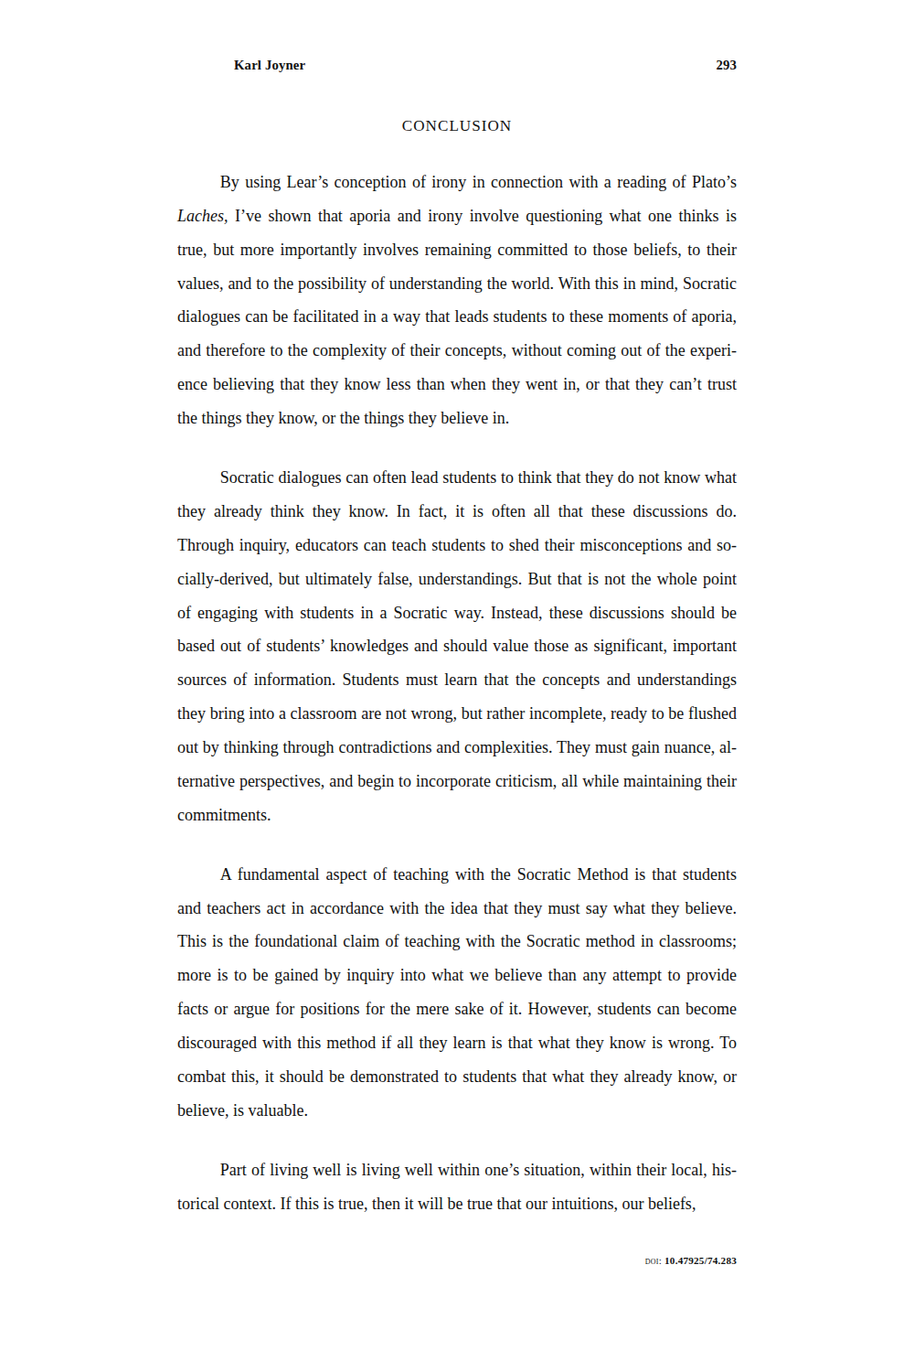Karl Joyner 293
Conclusion
By using Lear’s conception of irony in connection with a reading of Plato’s Laches, I’ve shown that aporia and irony involve questioning what one thinks is true, but more importantly involves remaining committed to those beliefs, to their values, and to the possibility of understanding the world. With this in mind, Socratic dialogues can be facilitated in a way that leads students to these moments of aporia, and therefore to the complexity of their concepts, without coming out of the experience believing that they know less than when they went in, or that they can’t trust the things they know, or the things they believe in.
Socratic dialogues can often lead students to think that they do not know what they already think they know. In fact, it is often all that these discussions do. Through inquiry, educators can teach students to shed their misconceptions and socially-derived, but ultimately false, understandings. But that is not the whole point of engaging with students in a Socratic way. Instead, these discussions should be based out of students’ knowledges and should value those as significant, important sources of information. Students must learn that the concepts and understandings they bring into a classroom are not wrong, but rather incomplete, ready to be flushed out by thinking through contradictions and complexities. They must gain nuance, alternative perspectives, and begin to incorporate criticism, all while maintaining their commitments.
A fundamental aspect of teaching with the Socratic Method is that students and teachers act in accordance with the idea that they must say what they believe. This is the foundational claim of teaching with the Socratic method in classrooms; more is to be gained by inquiry into what we believe than any attempt to provide facts or argue for positions for the mere sake of it. However, students can become discouraged with this method if all they learn is that what they know is wrong. To combat this, it should be demonstrated to students that what they already know, or believe, is valuable.
Part of living well is living well within one’s situation, within their local, historical context. If this is true, then it will be true that our intuitions, our beliefs,
doi: 10.47925/74.283